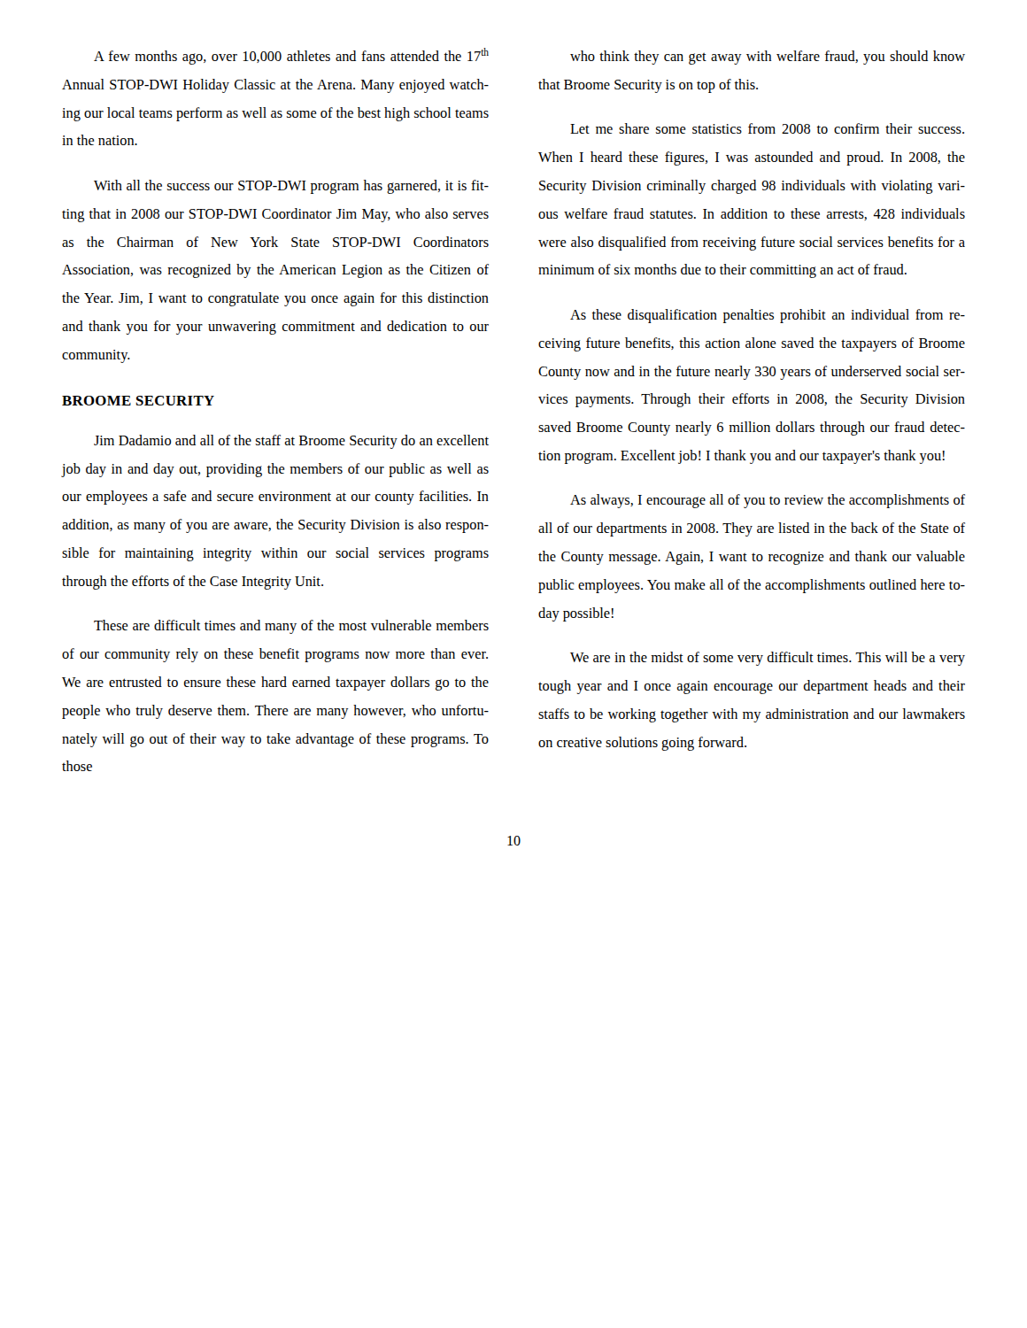A few months ago, over 10,000 athletes and fans attended the 17th Annual STOP-DWI Holiday Classic at the Arena. Many enjoyed watching our local teams perform as well as some of the best high school teams in the nation.
With all the success our STOP-DWI program has garnered, it is fitting that in 2008 our STOP-DWI Coordinator Jim May, who also serves as the Chairman of New York State STOP-DWI Coordinators Association, was recognized by the American Legion as the Citizen of the Year. Jim, I want to congratulate you once again for this distinction and thank you for your unwavering commitment and dedication to our community.
BROOME SECURITY
Jim Dadamio and all of the staff at Broome Security do an excellent job day in and day out, providing the members of our public as well as our employees a safe and secure environment at our county facilities. In addition, as many of you are aware, the Security Division is also responsible for maintaining integrity within our social services programs through the efforts of the Case Integrity Unit.
These are difficult times and many of the most vulnerable members of our community rely on these benefit programs now more than ever. We are entrusted to ensure these hard earned taxpayer dollars go to the people who truly deserve them. There are many however, who unfortunately will go out of their way to take advantage of these programs. To those
who think they can get away with welfare fraud, you should know that Broome Security is on top of this.
Let me share some statistics from 2008 to confirm their success. When I heard these figures, I was astounded and proud. In 2008, the Security Division criminally charged 98 individuals with violating various welfare fraud statutes. In addition to these arrests, 428 individuals were also disqualified from receiving future social services benefits for a minimum of six months due to their committing an act of fraud.
As these disqualification penalties prohibit an individual from receiving future benefits, this action alone saved the taxpayers of Broome County now and in the future nearly 330 years of underserved social services payments. Through their efforts in 2008, the Security Division saved Broome County nearly 6 million dollars through our fraud detection program. Excellent job! I thank you and our taxpayer's thank you!
As always, I encourage all of you to review the accomplishments of all of our departments in 2008. They are listed in the back of the State of the County message. Again, I want to recognize and thank our valuable public employees. You make all of the accomplishments outlined here today possible!
We are in the midst of some very difficult times. This will be a very tough year and I once again encourage our department heads and their staffs to be working together with my administration and our lawmakers on creative solutions going forward.
10